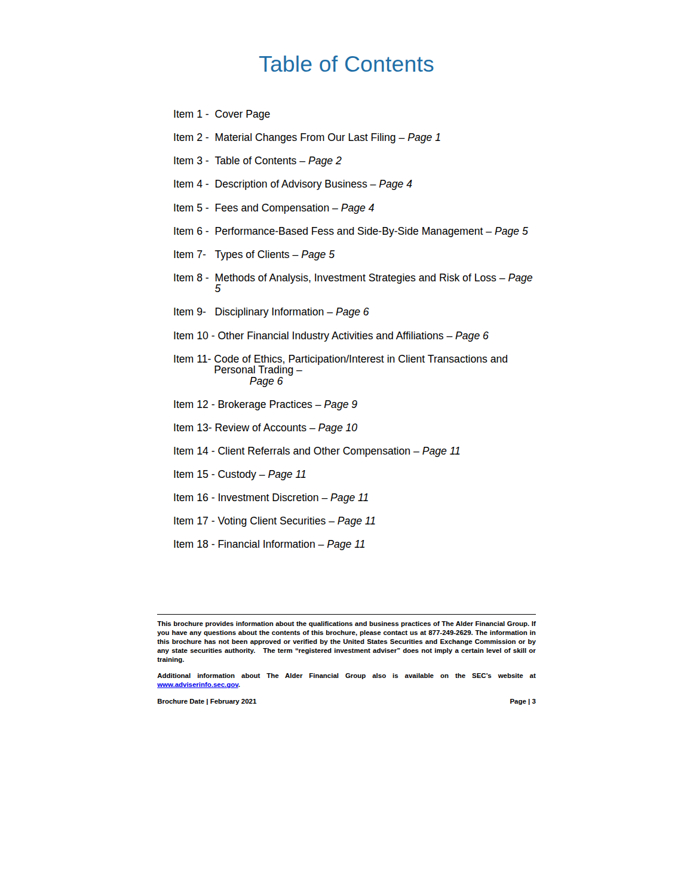Table of Contents
Item 1 - Cover Page
Item 2 - Material Changes From Our Last Filing – Page 1
Item 3 - Table of Contents – Page 2
Item 4 - Description of Advisory Business – Page 4
Item 5 - Fees and Compensation – Page 4
Item 6 - Performance-Based Fess and Side-By-Side Management – Page 5
Item 7- Types of Clients – Page 5
Item 8 - Methods of Analysis, Investment Strategies and Risk of Loss – Page 5
Item 9- Disciplinary Information – Page 6
Item 10 - Other Financial Industry Activities and Affiliations – Page 6
Item 11- Code of Ethics, Participation/Interest in Client Transactions and Personal Trading – Page 6
Item 12 - Brokerage Practices – Page 9
Item 13- Review of Accounts – Page 10
Item 14 - Client Referrals and Other Compensation – Page 11
Item 15 - Custody – Page 11
Item 16 - Investment Discretion – Page 11
Item 17 - Voting Client Securities – Page 11
Item 18 - Financial Information – Page 11
This brochure provides information about the qualifications and business practices of The Alder Financial Group. If you have any questions about the contents of this brochure, please contact us at 877-249-2629. The information in this brochure has not been approved or verified by the United States Securities and Exchange Commission or by any state securities authority. The term “registered investment adviser” does not imply a certain level of skill or training.
Additional information about The Alder Financial Group also is available on the SEC’s website at www.adviserinfo.sec.gov.
Brochure Date | February 2021 Page | 3